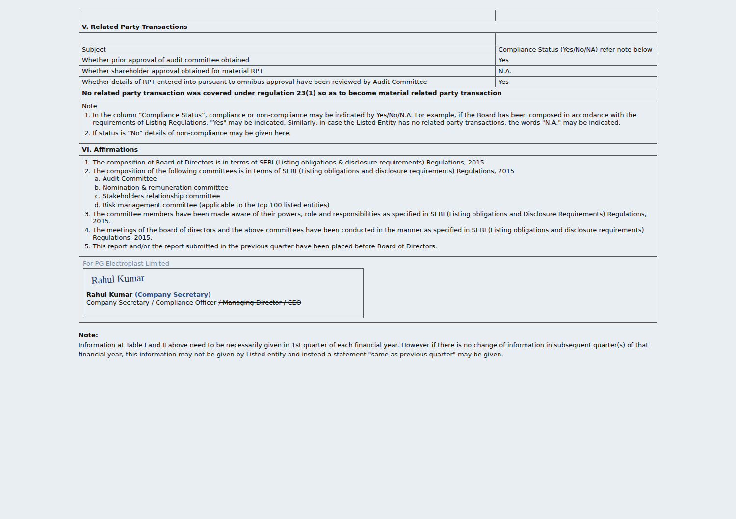V. Related Party Transactions
| Subject | Compliance Status (Yes/No/NA) refer note below |
| Whether prior approval of audit committee obtained | Yes |
| Whether shareholder approval obtained for material RPT | N.A. |
| Whether details of RPT entered into pursuant to omnibus approval have been reviewed by Audit Committee | Yes |
No related party transaction was covered under regulation 23(1) so as to become material related party transaction
Note
In the column “Compliance Status”, compliance or non-compliance may be indicated by Yes/No/N.A. For example, if the Board has been composed in accordance with the requirements of Listing Regulations, "Yes" may be indicated. Similarly, in case the Listed Entity has no related party transactions, the words "N.A." may be indicated.
If status is “No” details of non-compliance may be given here.
VI. Affirmations
The composition of Board of Directors is in terms of SEBI (Listing obligations & disclosure requirements) Regulations, 2015.
The composition of the following committees is in terms of SEBI (Listing obligations and disclosure requirements) Regulations, 2015
Audit Committee
Nomination & remuneration committee
Stakeholders relationship committee
Risk management committee (applicable to the top 100 listed entities)
The committee members have been made aware of their powers, role and responsibilities as specified in SEBI (Listing obligations and Disclosure Requirements) Regulations, 2015.
The meetings of the board of directors and the above committees have been conducted in the manner as specified in SEBI (Listing obligations and disclosure requirements) Regulations, 2015.
This report and/or the report submitted in the previous quarter have been placed before Board of Directors.
For PG Electroplast Limited
Rahul Kumar
Rahul Kumar (Company Secretary)
Company Secretary / Compliance Officer / Managing Director / CEO
Note:
Information at Table I and II above need to be necessarily given in 1st quarter of each financial year. However if there is no change of information in subsequent quarter(s) of that financial year, this information may not be given by Listed entity and instead a statement "same as previous quarter" may be given.